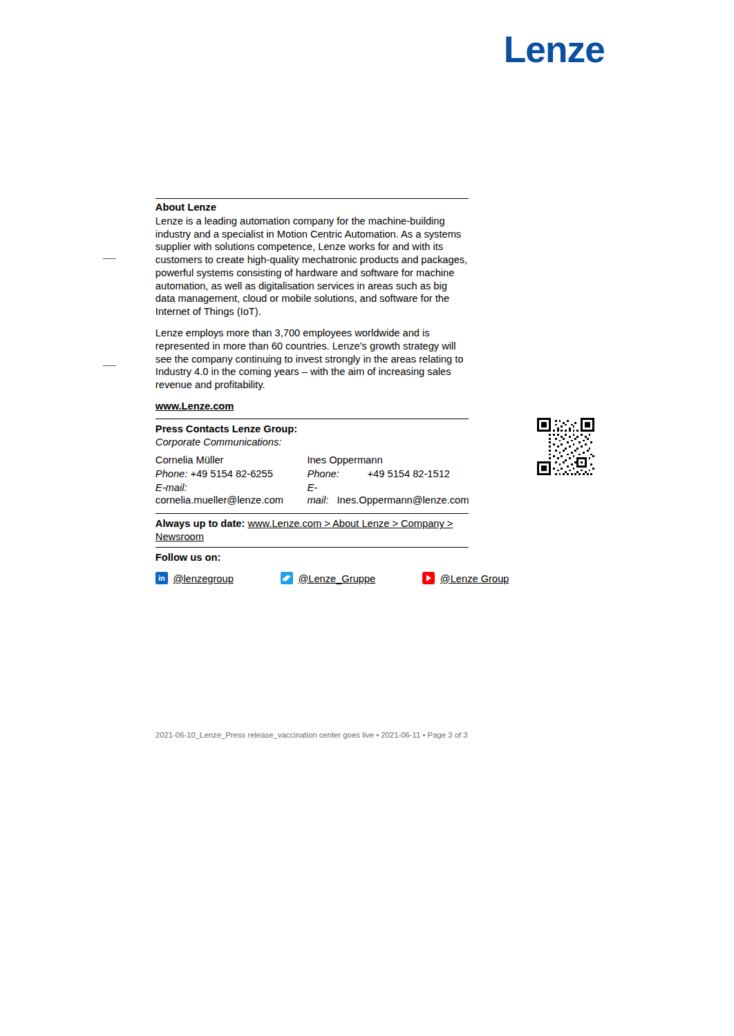Lenze
About Lenze
Lenze is a leading automation company for the machine-building industry and a specialist in Motion Centric Automation. As a systems supplier with solutions competence, Lenze works for and with its customers to create high-quality mechatronic products and packages, powerful systems consisting of hardware and software for machine automation, as well as digitalisation services in areas such as big data management, cloud or mobile solutions, and software for the Internet of Things (IoT).
Lenze employs more than 3,700 employees worldwide and is represented in more than 60 countries. Lenze’s growth strategy will see the company continuing to invest strongly in the areas relating to Industry 4.0 in the coming years – with the aim of increasing sales revenue and profitability.
www.Lenze.com
Press Contacts Lenze Group:
Corporate Communications:
| Cornelia Müller | Ines Oppermann |
| Phone: +49 5154 82-6255 | Phone: +49 5154 82-1512 |
| E-mail: cornelia.mueller@lenze.com | E-mail: Ines.Oppermann@lenze.com |
Always up to date: www.Lenze.com > About Lenze > Company > Newsroom
Follow us on:
in@lenzegroup @Lenze_Gruppe @Lenze Group
2021-06-10_Lenze_Press release_vaccination center goes live • 2021-06-11 • Page 3 of 3